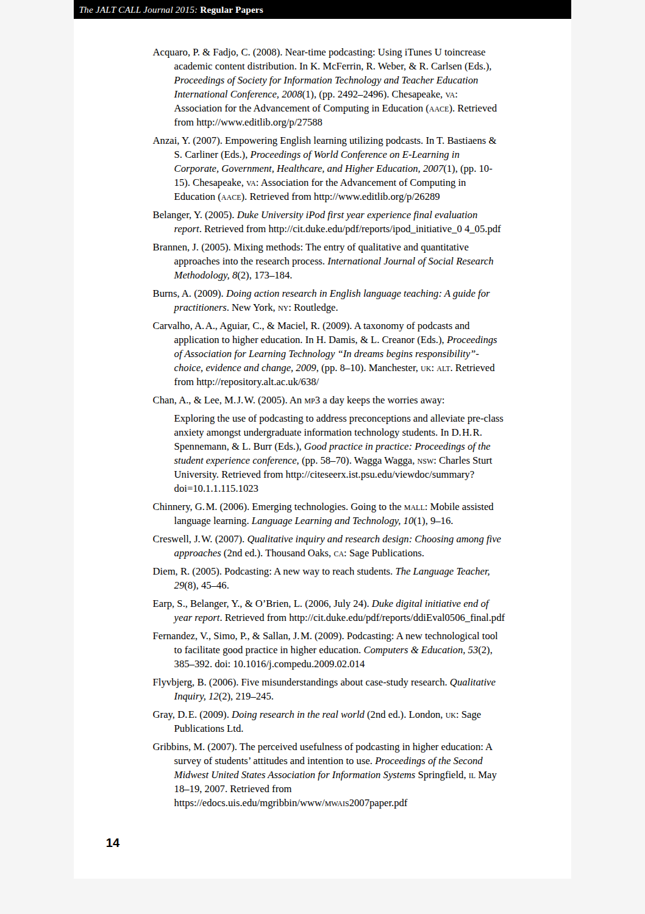The JALT CALL Journal 2015: Regular Papers
Acquaro, P. & Fadjo, C. (2008). Near-time podcasting: Using iTunes U toincrease academic content distribution. In K. McFerrin, R. Weber, & R. Carlsen (Eds.), Proceedings of Society for Information Technology and Teacher Education International Conference, 2008(1), (pp. 2492–2496). Chesapeake, VA: Association for the Advancement of Computing in Education (AACE). Retrieved from http://www.editlib.org/p/27588
Anzai, Y. (2007). Empowering English learning utilizing podcasts. In T. Bastiaens & S. Carliner (Eds.), Proceedings of World Conference on E-Learning in Corporate, Government, Healthcare, and Higher Education, 2007(1), (pp. 10-15). Chesapeake, VA: Association for the Advancement of Computing in Education (AACE). Retrieved from http://www.editlib.org/p/26289
Belanger, Y. (2005). Duke University iPod first year experience final evaluation report. Retrieved from http://cit.duke.edu/pdf/reports/ipod_initiative_0 4_05.pdf
Brannen, J. (2005). Mixing methods: The entry of qualitative and quantitative approaches into the research process. International Journal of Social Research Methodology, 8(2), 173–184.
Burns, A. (2009). Doing action research in English language teaching: A guide for practitioners. New York, NY: Routledge.
Carvalho, A. A., Aguiar, C., & Maciel, R. (2009). A taxonomy of podcasts and application to higher education. In H. Damis, & L. Creanor (Eds.), Proceedings of Association for Learning Technology “In dreams begins responsibility”- choice, evidence and change, 2009, (pp. 8–10). Manchester, UK: ALT. Retrieved from http://repository.alt.ac.uk/638/
Chan, A., & Lee, M. J. W. (2005). An MP3 a day keeps the worries away:
Exploring the use of podcasting to address preconceptions and alleviate pre-class anxiety amongst undergraduate information technology students. In D. H. R. Spennemann, & L. Burr (Eds.), Good practice in practice: Proceedings of the student experience conference, (pp. 58–70). Wagga Wagga, NSW: Charles Sturt University. Retrieved from http://citeseerx.ist.psu.edu/viewdoc/summary?doi=10.1.1.115.1023
Chinnery, G. M. (2006). Emerging technologies. Going to the MALL: Mobile assisted language learning. Language Learning and Technology, 10(1), 9–16.
Creswell, J. W. (2007). Qualitative inquiry and research design: Choosing among five approaches (2nd ed.). Thousand Oaks, CA: Sage Publications.
Diem, R. (2005). Podcasting: A new way to reach students. The Language Teacher, 29(8), 45–46.
Earp, S., Belanger, Y., & O’Brien, L. (2006, July 24). Duke digital initiative end of year report. Retrieved from http://cit.duke.edu/pdf/reports/ddiEval0506_final.pdf
Fernandez, V., Simo, P., & Sallan, J. M. (2009). Podcasting: A new technological tool to facilitate good practice in higher education. Computers & Education, 53(2), 385–392. doi: 10.1016/j.compedu.2009.02.014
Flyvbjerg, B. (2006). Five misunderstandings about case-study research. Qualitative Inquiry, 12(2), 219–245.
Gray, D. E. (2009). Doing research in the real world (2nd ed.). London, UK: Sage Publications Ltd.
Gribbins, M. (2007). The perceived usefulness of podcasting in higher education: A survey of students’ attitudes and intention to use. Proceedings of the Second Midwest United States Association for Information Systems Springfield, IL May 18–19, 2007. Retrieved from https://edocs.uis.edu/mgribbin/www/MWAIS2007paper.pdf
14